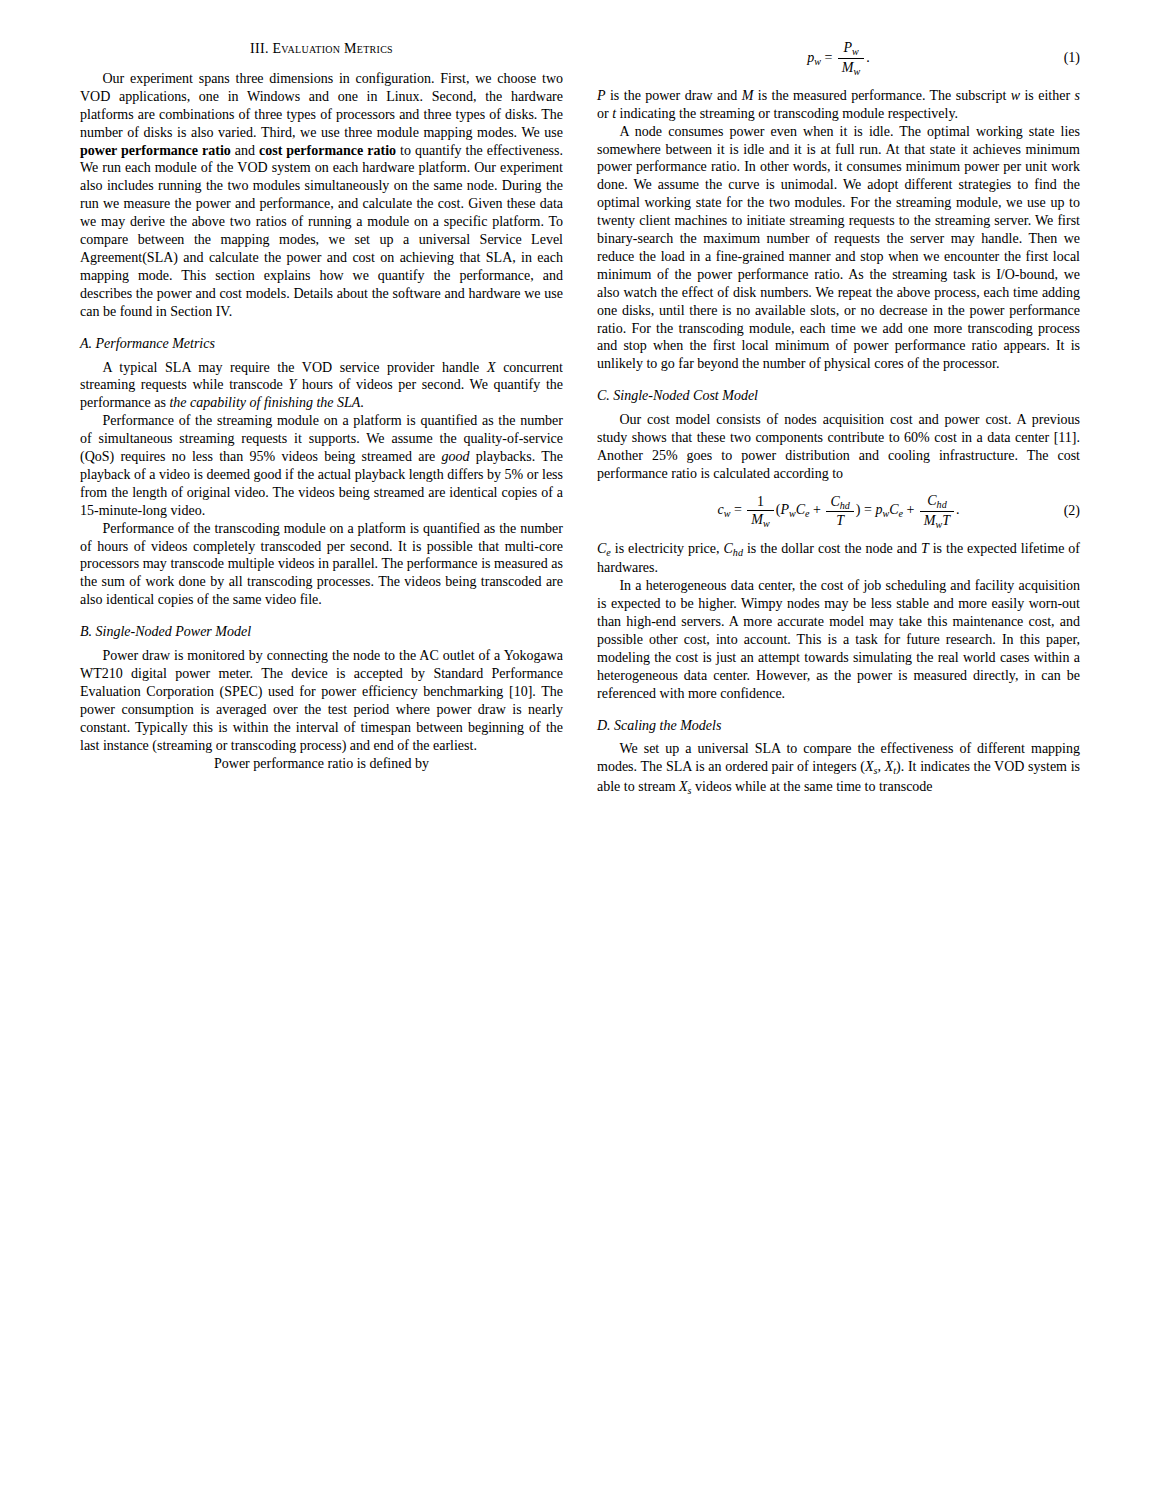III. Evaluation Metrics
Our experiment spans three dimensions in configuration. First, we choose two VOD applications, one in Windows and one in Linux. Second, the hardware platforms are combinations of three types of processors and three types of disks. The number of disks is also varied. Third, we use three module mapping modes. We use power performance ratio and cost performance ratio to quantify the effectiveness. We run each module of the VOD system on each hardware platform. Our experiment also includes running the two modules simultaneously on the same node. During the run we measure the power and performance, and calculate the cost. Given these data we may derive the above two ratios of running a module on a specific platform. To compare between the mapping modes, we set up a universal Service Level Agreement(SLA) and calculate the power and cost on achieving that SLA, in each mapping mode. This section explains how we quantify the performance, and describes the power and cost models. Details about the software and hardware we use can be found in Section IV.
A. Performance Metrics
A typical SLA may require the VOD service provider handle X concurrent streaming requests while transcode Y hours of videos per second. We quantify the performance as the capability of finishing the SLA.
Performance of the streaming module on a platform is quantified as the number of simultaneous streaming requests it supports. We assume the quality-of-service (QoS) requires no less than 95% videos being streamed are good playbacks. The playback of a video is deemed good if the actual playback length differs by 5% or less from the length of original video. The videos being streamed are identical copies of a 15-minute-long video.
Performance of the transcoding module on a platform is quantified as the number of hours of videos completely transcoded per second. It is possible that multi-core processors may transcode multiple videos in parallel. The performance is measured as the sum of work done by all transcoding processes. The videos being transcoded are also identical copies of the same video file.
B. Single-Noded Power Model
Power draw is monitored by connecting the node to the AC outlet of a Yokogawa WT210 digital power meter. The device is accepted by Standard Performance Evaluation Corporation (SPEC) used for power efficiency benchmarking [10]. The power consumption is averaged over the test period where power draw is nearly constant. Typically this is within the interval of timespan between beginning of the last instance (streaming or transcoding process) and end of the earliest.
Power performance ratio is defined by
pw = Pw Mw. (1)
P is the power draw and M is the measured performance. The subscript w is either s or t indicating the streaming or transcoding module respectively.
A node consumes power even when it is idle. The optimal working state lies somewhere between it is idle and it is at full run. At that state it achieves minimum power performance ratio. In other words, it consumes minimum power per unit work done. We assume the curve is unimodal. We adopt different strategies to find the optimal working state for the two modules. For the streaming module, we use up to twenty client machines to initiate streaming requests to the streaming server. We first binary-search the maximum number of requests the server may handle. Then we reduce the load in a fine-grained manner and stop when we encounter the first local minimum of the power performance ratio. As the streaming task is I/O-bound, we also watch the effect of disk numbers. We repeat the above process, each time adding one disks, until there is no available slots, or no decrease in the power performance ratio. For the transcoding module, each time we add one more transcoding process and stop when the first local minimum of power performance ratio appears. It is unlikely to go far beyond the number of physical cores of the processor.
C. Single-Noded Cost Model
Our cost model consists of nodes acquisition cost and power cost. A previous study shows that these two components contribute to 60% cost in a data center [11]. Another 25% goes to power distribution and cooling infrastructure. The cost performance ratio is calculated according to
cw = 1 Mw(Pw Ce + Chd T) = pw Ce + Chd MwT. (2)
Ce is electricity price, Chd is the dollar cost the node and T is the expected lifetime of hardwares.
In a heterogeneous data center, the cost of job scheduling and facility acquisition is expected to be higher. Wimpy nodes may be less stable and more easily worn-out than high-end servers. A more accurate model may take this maintenance cost, and possible other cost, into account. This is a task for future research. In this paper, modeling the cost is just an attempt towards simulating the real world cases within a heterogeneous data center. However, as the power is measured directly, in can be referenced with more confidence.
D. Scaling the Models
We set up a universal SLA to compare the effectiveness of different mapping modes. The SLA is an ordered pair of integers (Xs, Xt). It indicates the VOD system is able to stream Xs videos while at the same time to transcode